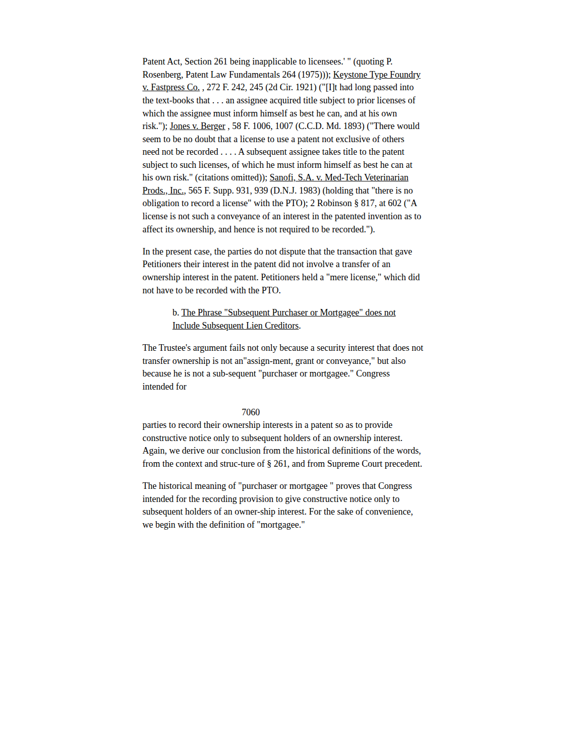Patent Act, Section 261 being inapplicable to licensees.' " (quoting P. Rosenberg, Patent Law Fundamentals 264 (1975))); Keystone Type Foundry v. Fastpress Co. , 272 F. 242, 245 (2d Cir. 1921) ("[I]t had long passed into the text-books that . . . an assignee acquired title subject to prior licenses of which the assignee must inform himself as best he can, and at his own risk."); Jones v. Berger , 58 F. 1006, 1007 (C.C.D. Md. 1893) ("There would seem to be no doubt that a license to use a patent not exclusive of others need not be recorded . . . . A subsequent assignee takes title to the patent subject to such licenses, of which he must inform himself as best he can at his own risk." (citations omitted)); Sanofi, S.A. v. Med-Tech Veterinarian Prods., Inc., 565 F. Supp. 931, 939 (D.N.J. 1983) (holding that "there is no obligation to record a license" with the PTO); 2 Robinson § 817, at 602 ("A license is not such a conveyance of an interest in the patented invention as to affect its ownership, and hence is not required to be recorded.").
In the present case, the parties do not dispute that the transaction that gave Petitioners their interest in the patent did not involve a transfer of an ownership interest in the patent. Petitioners held a "mere license," which did not have to be recorded with the PTO.
b. The Phrase "Subsequent Purchaser or Mortgagee" does not Include Subsequent Lien Creditors.
The Trustee's argument fails not only because a security interest that does not transfer ownership is not an"assign-ment, grant or conveyance," but also because he is not a sub-sequent "purchaser or mortgagee." Congress intended for
7060
parties to record their ownership interests in a patent so as to provide constructive notice only to subsequent holders of an ownership interest. Again, we derive our conclusion from the historical definitions of the words, from the context and struc-ture of § 261, and from Supreme Court precedent.
The historical meaning of "purchaser or mortgagee " proves that Congress intended for the recording provision to give constructive notice only to subsequent holders of an owner-ship interest. For the sake of convenience, we begin with the definition of "mortgagee."